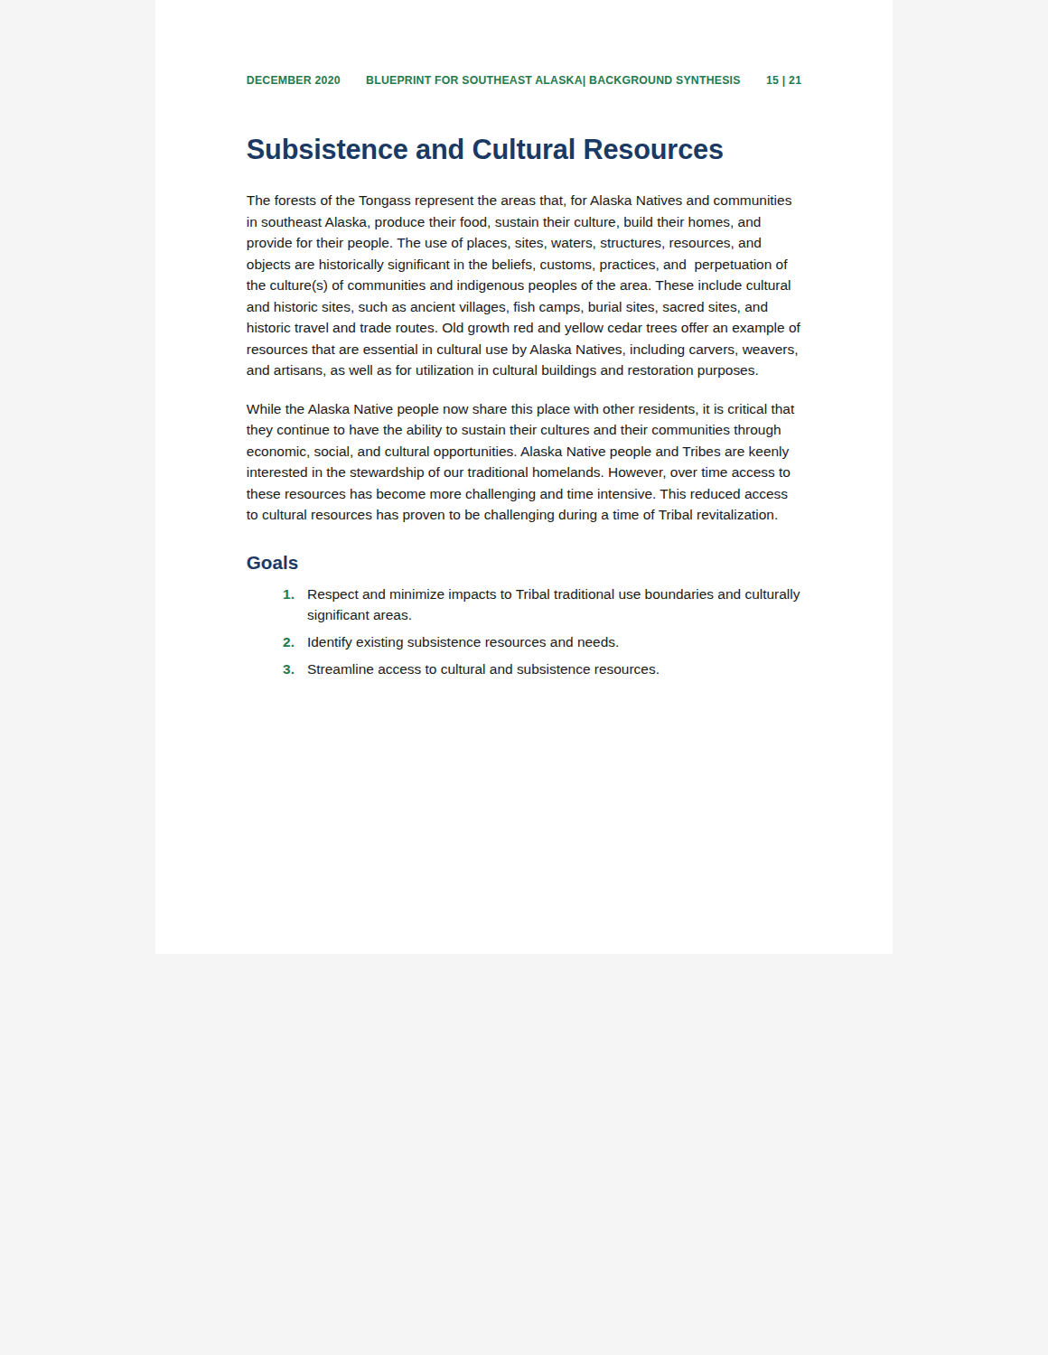December 2020 Blueprint for Southeast Alaska| Background Synthesis 15 | 21
Subsistence and Cultural Resources
The forests of the Tongass represent the areas that, for Alaska Natives and communities in southeast Alaska, produce their food, sustain their culture, build their homes, and provide for their people. The use of places, sites, waters, structures, resources, and objects are historically significant in the beliefs, customs, practices, and perpetuation of the culture(s) of communities and indigenous peoples of the area. These include cultural and historic sites, such as ancient villages, fish camps, burial sites, sacred sites, and historic travel and trade routes. Old growth red and yellow cedar trees offer an example of resources that are essential in cultural use by Alaska Natives, including carvers, weavers, and artisans, as well as for utilization in cultural buildings and restoration purposes.
While the Alaska Native people now share this place with other residents, it is critical that they continue to have the ability to sustain their cultures and their communities through economic, social, and cultural opportunities. Alaska Native people and Tribes are keenly interested in the stewardship of our traditional homelands. However, over time access to these resources has become more challenging and time intensive. This reduced access to cultural resources has proven to be challenging during a time of Tribal revitalization.
Goals
Respect and minimize impacts to Tribal traditional use boundaries and culturally significant areas.
Identify existing subsistence resources and needs.
Streamline access to cultural and subsistence resources.